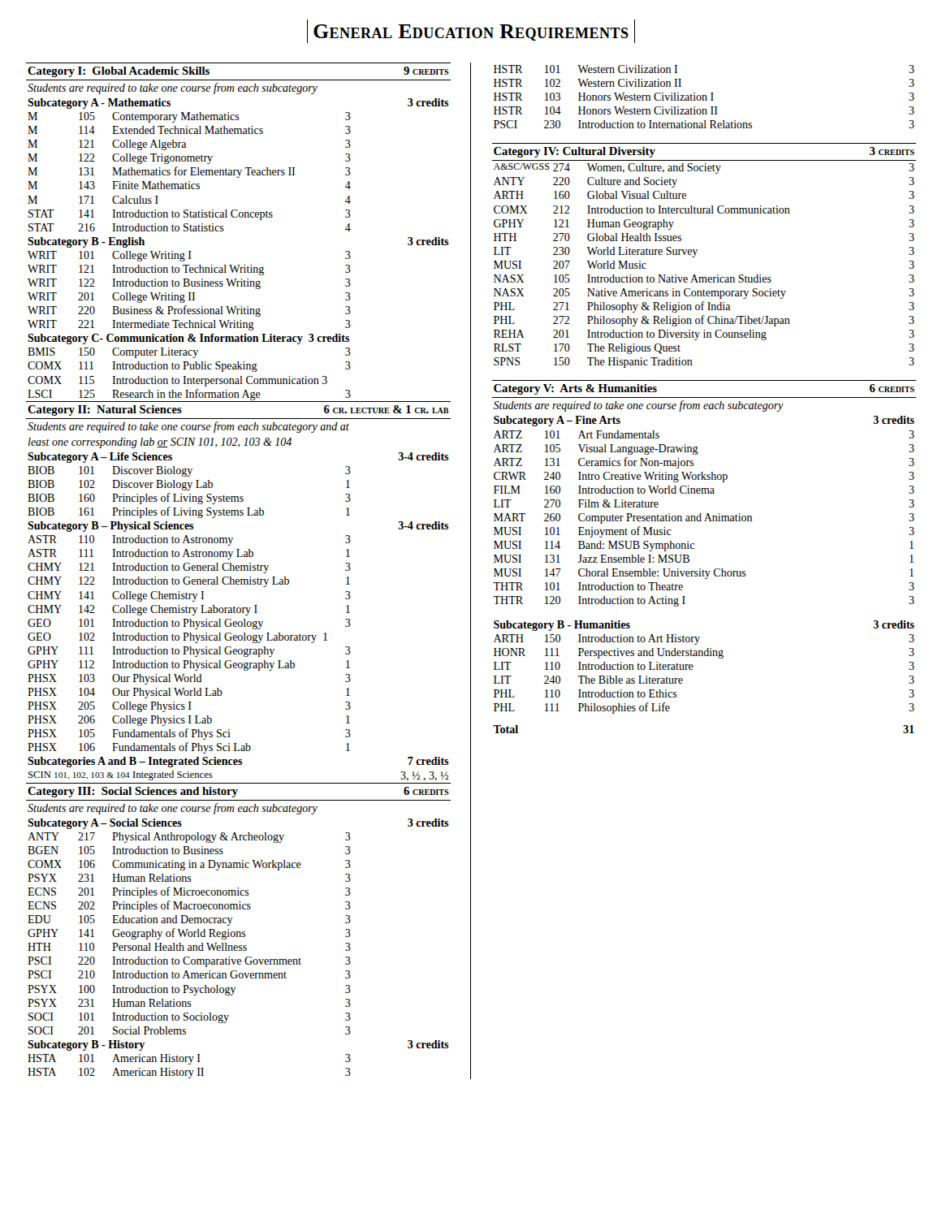General Education Requirements
| Category I: Global Academic Skills | 9 credits |
| Students are required to take one course from each subcategory |
| Subcategory A - Mathematics | 3 credits |
| M | 105 | Contemporary Mathematics | 3 | |
| M | 114 | Extended Technical Mathematics | 3 | |
| M | 121 | College Algebra | 3 | |
| M | 122 | College Trigonometry | 3 | |
| M | 131 | Mathematics for Elementary Teachers II | 3 | |
| M | 143 | Finite Mathematics | 4 | |
| M | 171 | Calculus I | 4 | |
| STAT | 141 | Introduction to Statistical Concepts | 3 | |
| STAT | 216 | Introduction to Statistics | 4 | |
| Subcategory B - English | 3 credits |
| WRIT | 101 | College Writing I | 3 | |
| WRIT | 121 | Introduction to Technical Writing | 3 | |
| WRIT | 122 | Introduction to Business Writing | 3 | |
| WRIT | 201 | College Writing II | 3 | |
| WRIT | 220 | Business & Professional Writing | 3 | |
| WRIT | 221 | Intermediate Technical Writing | 3 | |
| Subcategory C- Communication & Information Literacy 3 credits | |
| BMIS | 150 | Computer Literacy | 3 | |
| COMX | 111 | Introduction to Public Speaking | 3 | |
| COMX | 115 | Introduction to Interpersonal Communication 3 | |
| LSCI | 125 | Research in the Information Age | 3 | |
| Category II: Natural Sciences | 6 cr. lecture & 1 cr. lab |
| Students are required to take one course from each subcategory and at |
| least one corresponding lab or SCIN 101, 102, 103 & 104 |
| Subcategory A – Life Sciences | 3-4 credits |
| BIOB | 101 | Discover Biology | 3 | |
| BIOB | 102 | Discover Biology Lab | 1 | |
| BIOB | 160 | Principles of Living Systems | 3 | |
| BIOB | 161 | Principles of Living Systems Lab | 1 | |
| Subcategory B – Physical Sciences | 3-4 credits |
| ASTR | 110 | Introduction to Astronomy | 3 | |
| ASTR | 111 | Introduction to Astronomy Lab | 1 | |
| CHMY | 121 | Introduction to General Chemistry | 3 | |
| CHMY | 122 | Introduction to General Chemistry Lab | 1 | |
| CHMY | 141 | College Chemistry I | 3 | |
| CHMY | 142 | College Chemistry Laboratory I | 1 | |
| GEO | 101 | Introduction to Physical Geology | 3 | |
| GEO | 102 | Introduction to Physical Geology Laboratory 1 | |
| GPHY | 111 | Introduction to Physical Geography | 3 | |
| GPHY | 112 | Introduction to Physical Geography Lab | 1 | |
| PHSX | 103 | Our Physical World | 3 | |
| PHSX | 104 | Our Physical World Lab | 1 | |
| PHSX | 205 | College Physics I | 3 | |
| PHSX | 206 | College Physics I Lab | 1 | |
| PHSX | 105 | Fundamentals of Phys Sci | 3 | |
| PHSX | 106 | Fundamentals of Phys Sci Lab | 1 | |
| Subcategories A and B – Integrated Sciences | 7 credits |
| SCIN 101, 102, 103 & 104 Integrated Sciences | 3, ½ , 3, ½ |
| Category III: Social Sciences and history | 6 credits |
| Students are required to take one course from each subcategory |
| Subcategory A – Social Sciences | 3 credits |
| ANTY | 217 | Physical Anthropology & Archeology | 3 | |
| BGEN | 105 | Introduction to Business | 3 | |
| COMX | 106 | Communicating in a Dynamic Workplace | 3 | |
| PSYX | 231 | Human Relations | 3 | |
| ECNS | 201 | Principles of Microeconomics | 3 | |
| ECNS | 202 | Principles of Macroeconomics | 3 | |
| EDU | 105 | Education and Democracy | 3 | |
| GPHY | 141 | Geography of World Regions | 3 | |
| HTH | 110 | Personal Health and Wellness | 3 | |
| PSCI | 220 | Introduction to Comparative Government | 3 | |
| PSCI | 210 | Introduction to American Government | 3 | |
| PSYX | 100 | Introduction to Psychology | 3 | |
| PSYX | 231 | Human Relations | 3 | |
| SOCI | 101 | Introduction to Sociology | 3 | |
| SOCI | 201 | Social Problems | 3 | |
| Subcategory B - History | 3 credits |
| HSTA | 101 | American History I | 3 | |
| HSTA | 102 | American History II | 3 | |
| HSTR | 101 | Western Civilization I | 3 |
| HSTR | 102 | Western Civilization II | 3 |
| HSTR | 103 | Honors Western Civilization I | 3 |
| HSTR | 104 | Honors Western Civilization II | 3 |
| PSCI | 230 | Introduction to International Relations | 3 |
| Category IV: Cultural Diversity | 3 credits |
| A&SC/WGSS | 274 | Women, Culture, and Society | 3 |
| ANTY | 220 | Culture and Society | 3 |
| ARTH | 160 | Global Visual Culture | 3 |
| COMX | 212 | Introduction to Intercultural Communication | 3 |
| GPHY | 121 | Human Geography | 3 |
| HTH | 270 | Global Health Issues | 3 |
| LIT | 230 | World Literature Survey | 3 |
| MUSI | 207 | World Music | 3 |
| NASX | 105 | Introduction to Native American Studies | 3 |
| NASX | 205 | Native Americans in Contemporary Society | 3 |
| PHL | 271 | Philosophy & Religion of India | 3 |
| PHL | 272 | Philosophy & Religion of China/Tibet/Japan | 3 |
| REHA | 201 | Introduction to Diversity in Counseling | 3 |
| RLST | 170 | The Religious Quest | 3 |
| SPNS | 150 | The Hispanic Tradition | 3 |
| Category V: Arts & Humanities | 6 credits |
| Students are required to take one course from each subcategory |
| Subcategory A – Fine Arts | 3 credits |
| ARTZ | 101 | Art Fundamentals | 3 |
| ARTZ | 105 | Visual Language-Drawing | 3 |
| ARTZ | 131 | Ceramics for Non-majors | 3 |
| CRWR | 240 | Intro Creative Writing Workshop | 3 |
| FILM | 160 | Introduction to World Cinema | 3 |
| LIT | 270 | Film & Literature | 3 |
| MART | 260 | Computer Presentation and Animation | 3 |
| MUSI | 101 | Enjoyment of Music | 3 |
| MUSI | 114 | Band: MSUB Symphonic | 1 |
| MUSI | 131 | Jazz Ensemble I: MSUB | 1 |
| MUSI | 147 | Choral Ensemble: University Chorus | 1 |
| THTR | 101 | Introduction to Theatre | 3 |
| THTR | 120 | Introduction to Acting I | 3 |
| Subcategory B - Humanities | 3 credits |
| ARTH | 150 | Introduction to Art History | 3 |
| HONR | 111 | Perspectives and Understanding | 3 |
| LIT | 110 | Introduction to Literature | 3 |
| LIT | 240 | The Bible as Literature | 3 |
| PHL | 110 | Introduction to Ethics | 3 |
| PHL | 111 | Philosophies of Life | 3 |
| Total | 31 |